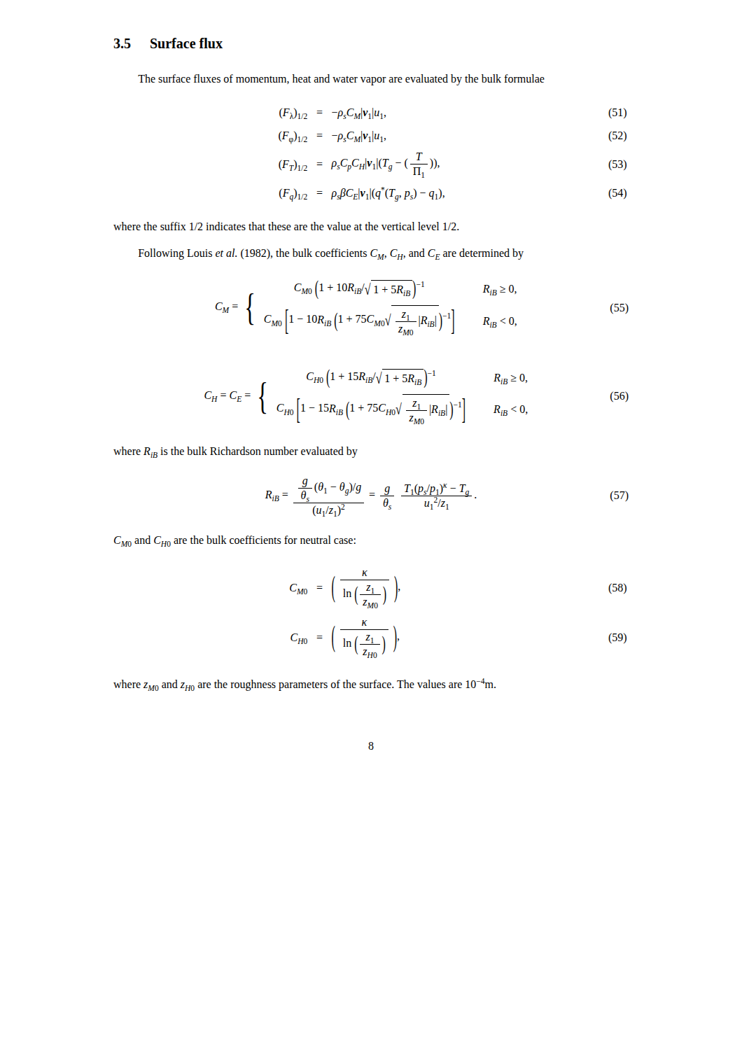3.5 Surface flux
The surface fluxes of momentum, heat and water vapor are evaluated by the bulk formulae
| ( F λ ) 1/2 | = | − ρ s C M / v 1 / u 1 , | (51) |
| ( F φ ) 1/2 | = | − ρ s C M / v 1 / u 1 , | (52) |
| ( F T ) 1/2 | = | ρ s C p C H / v 1 /( T g − ( T Π 1 )), | (53) |
| ( F q ) 1/2 | = | ρ s βC E / v 1 /( q * ( T g , p s ) − q 1 ), | (54) |
where the suffix 1/2 indicates that these are the value at the vertical level 1/2.
Following Louis et al. (1982), the bulk coefficients CM, CH, and CE are determined by
CM = {
| C M 0 ( 1 + 10 R iB / √ 1 + 5 R iB ) −1 | R iB ≥ 0, |
| C M 0 [ 1 − 10 R iB ( 1 + 75 C M 0 √ z 1 z M 0 / R iB / ) −1 ] | R iB < 0, |
(55)
CH = CE = {
| C H 0 ( 1 + 15 R iB / √ 1 + 5 R iB ) −1 | R iB ≥ 0, |
| C H 0 [ 1 − 15 R iB ( 1 + 75 C H 0 √ z 1 z M 0 / R iB / ) −1 ] | R iB < 0, |
(56)
where RiB is the bulk Richardson number evaluated by
RiB = gθs(θ1 − θg)/g (u1/z1)2 = gθs T1(ps/p1)κ − Tg u12/z1 . (57)
CM0 and CH0 are the bulk coefficients for neutral case:
| C M 0 | = | ( κ ln ( z 1 z M 0 ) ) , | (58) |
| C H 0 | = | ( κ ln ( z 1 z H 0 ) ) , | (59) |
where zM0 and zH0 are the roughness parameters of the surface. The values are 10−4m.
8